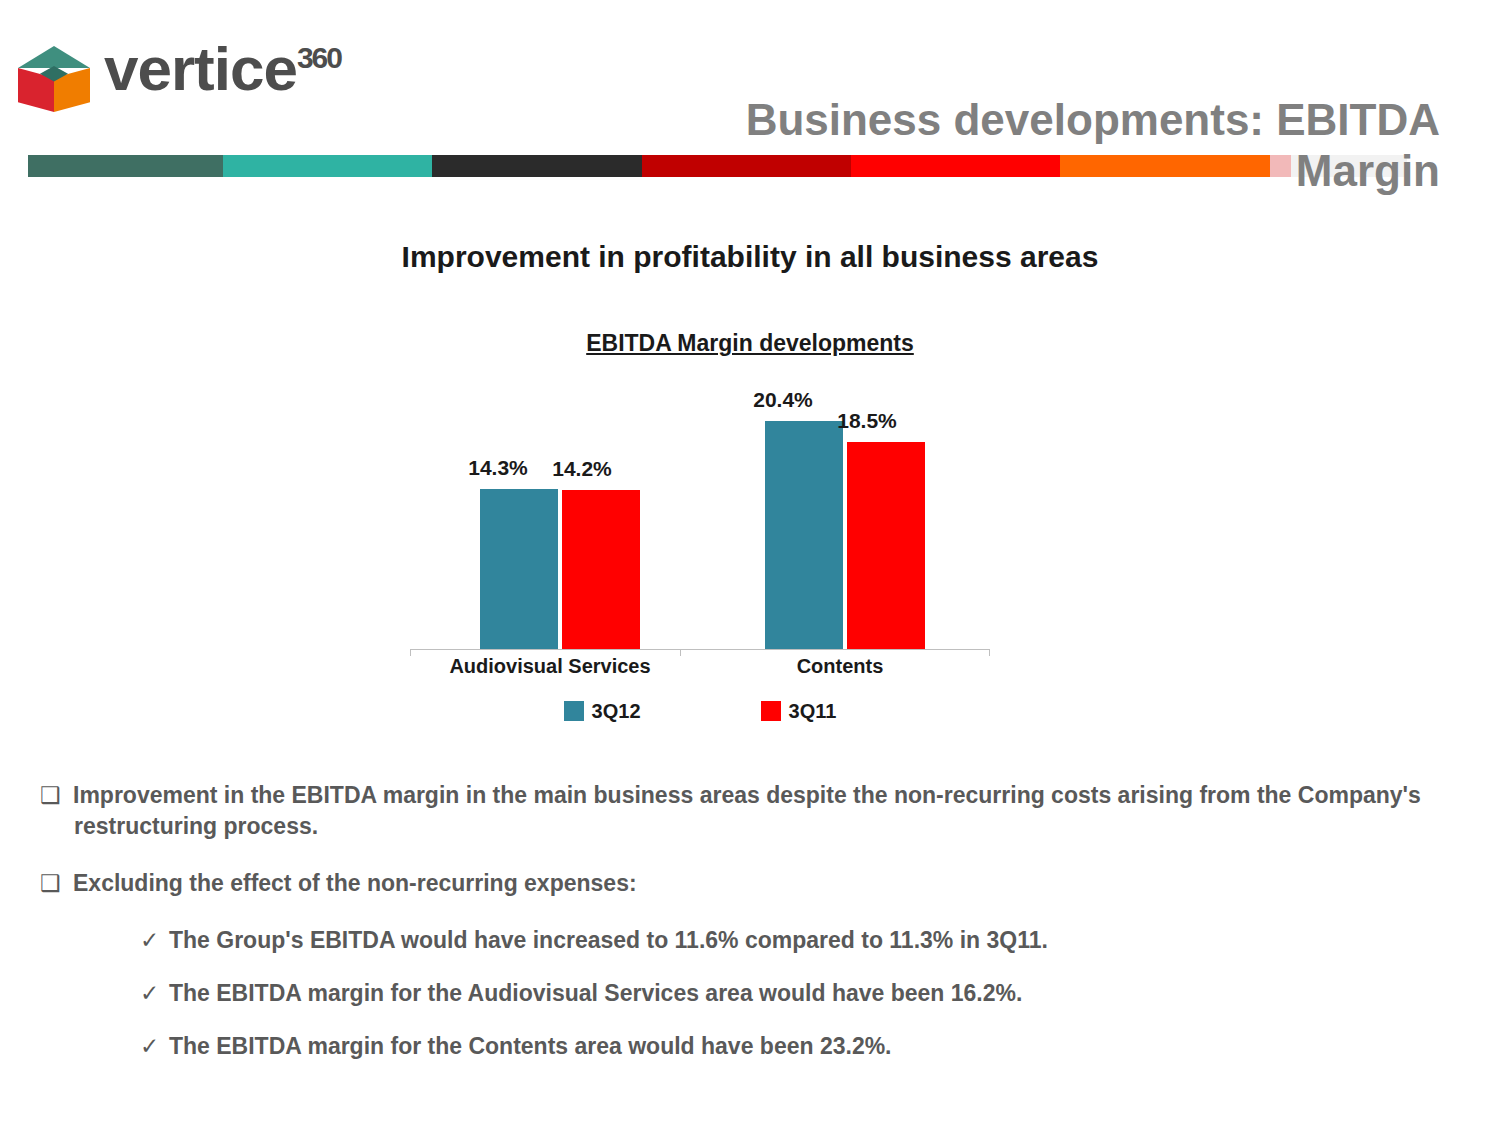vertice360
Business developments: EBITDAMargin
Improvement in profitability in all business areas
EBITDA Margin developments
14.3%
14.2%
20.4%
18.5%
Audiovisual Services
Contents
3Q12
3Q11
❑Improvement in the EBITDA margin in the main business areas despite the non-recurring costs arising from the Company's restructuring process.
❑Excluding the effect of the non-recurring expenses:
✓The Group's EBITDA would have increased to 11.6% compared to 11.3% in 3Q11.
✓The EBITDA margin for the Audiovisual Services area would have been 16.2%.
✓The EBITDA margin for the Contents area would have been 23.2%.